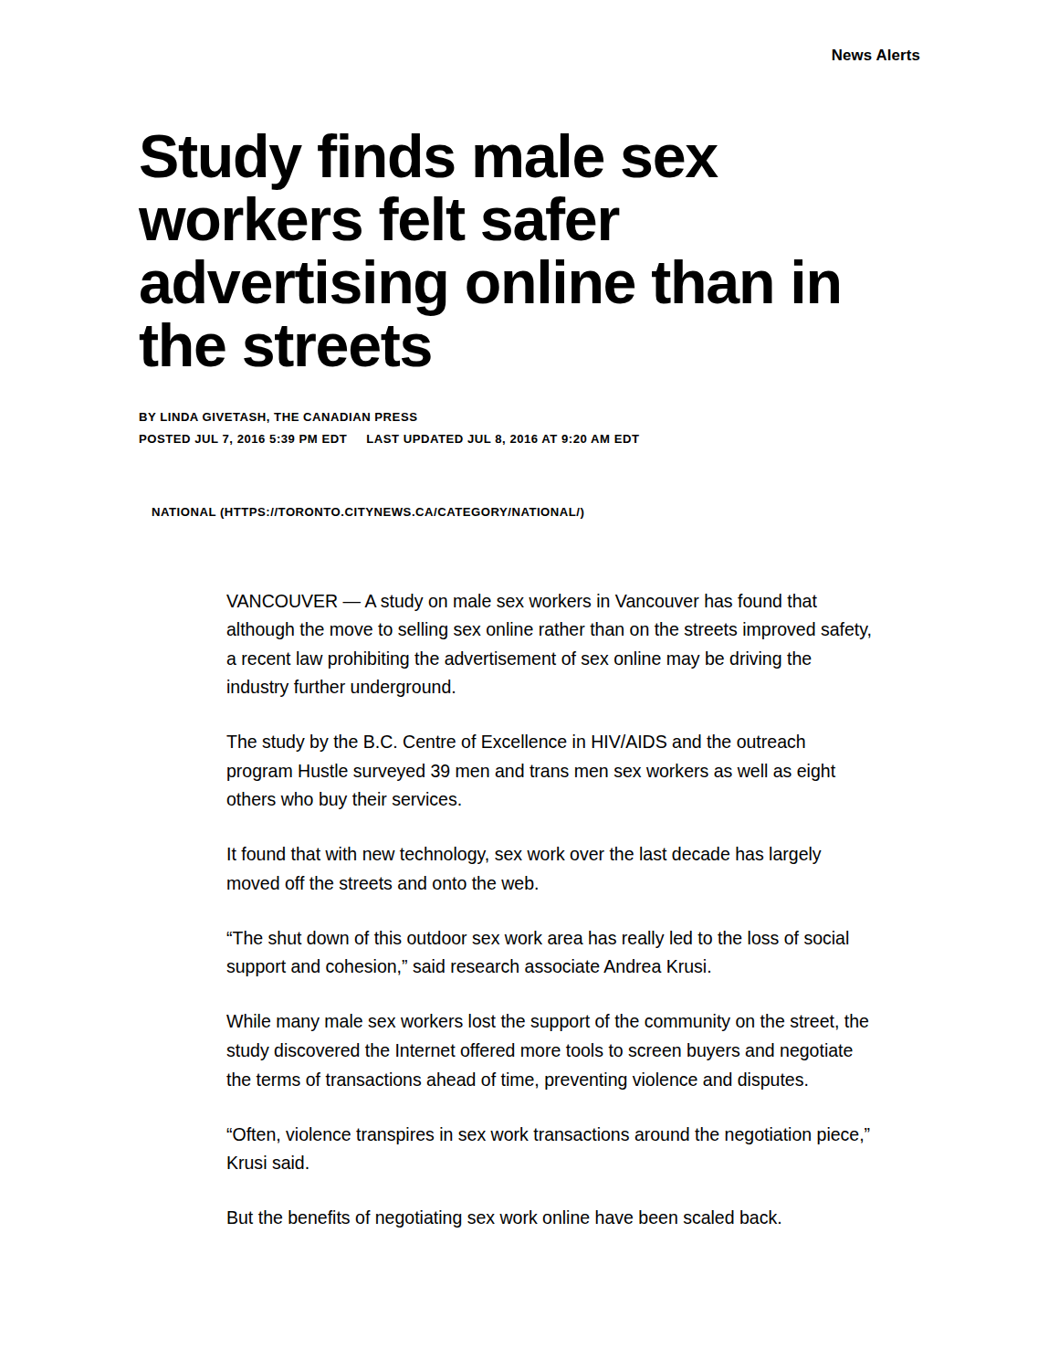News Alerts
Study finds male sex workers felt safer advertising online than in the streets
By Linda Givetash, The Canadian Press
Posted Jul 7, 2016 5:39 pm EDT Last Updated Jul 8, 2016 at 9:20 am EDT
National (https://toronto.citynews.ca/category/national/)
VANCOUVER — A study on male sex workers in Vancouver has found that although the move to selling sex online rather than on the streets improved safety, a recent law prohibiting the advertisement of sex online may be driving the industry further underground.
The study by the B.C. Centre of Excellence in HIV/AIDS and the outreach program Hustle surveyed 39 men and trans men sex workers as well as eight others who buy their services.
It found that with new technology, sex work over the last decade has largely moved off the streets and onto the web.
“The shut down of this outdoor sex work area has really led to the loss of social support and cohesion,” said research associate Andrea Krusi.
While many male sex workers lost the support of the community on the street, the study discovered the Internet offered more tools to screen buyers and negotiate the terms of transactions ahead of time, preventing violence and disputes.
“Often, violence transpires in sex work transactions around the negotiation piece,” Krusi said.
But the benefits of negotiating sex work online have been scaled back.